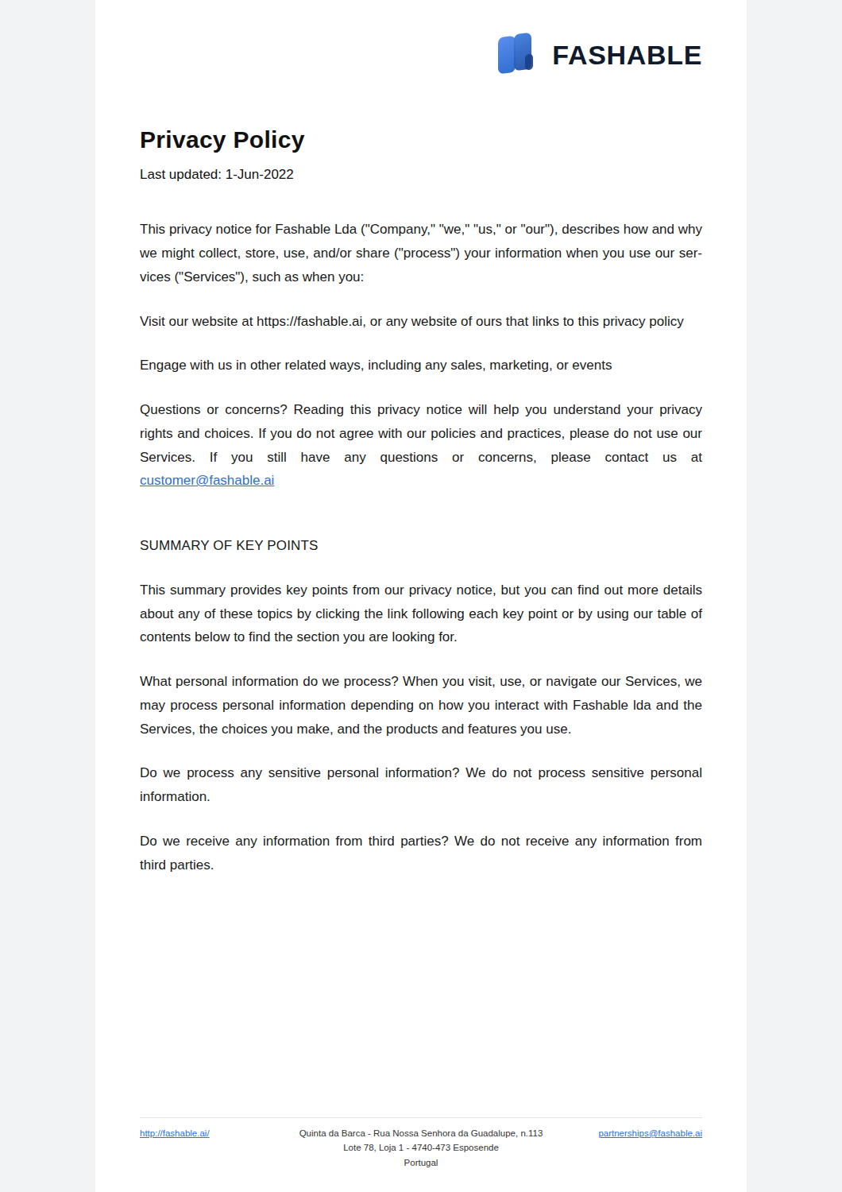FASHABLE
Privacy Policy
Last updated: 1-Jun-2022
This privacy notice for Fashable Lda ("Company," "we," "us," or "our"), describes how and why we might collect, store, use, and/or share ("process") your information when you use our services ("Services"), such as when you:
Visit our website at https://fashable.ai, or any website of ours that links to this privacy policy
Engage with us in other related ways, including any sales, marketing, or events
Questions or concerns? Reading this privacy notice will help you understand your privacy rights and choices. If you do not agree with our policies and practices, please do not use our Services. If you still have any questions or concerns, please contact us at customer@fashable.ai
Summary of key points
This summary provides key points from our privacy notice, but you can find out more details about any of these topics by clicking the link following each key point or by using our table of contents below to find the section you are looking for.
What personal information do we process? When you visit, use, or navigate our Services, we may process personal information depending on how you interact with Fashable lda and the Services, the choices you make, and the products and features you use.
Do we process any sensitive personal information? We do not process sensitive personal information.
Do we receive any information from third parties? We do not receive any information from third parties.
http://fashable.ai/
Quinta da Barca - Rua Nossa Senhora da Guadalupe, n.113
Lote 78, Loja 1 - 4740-473 Esposende
Portugal
partnerships@fashable.ai